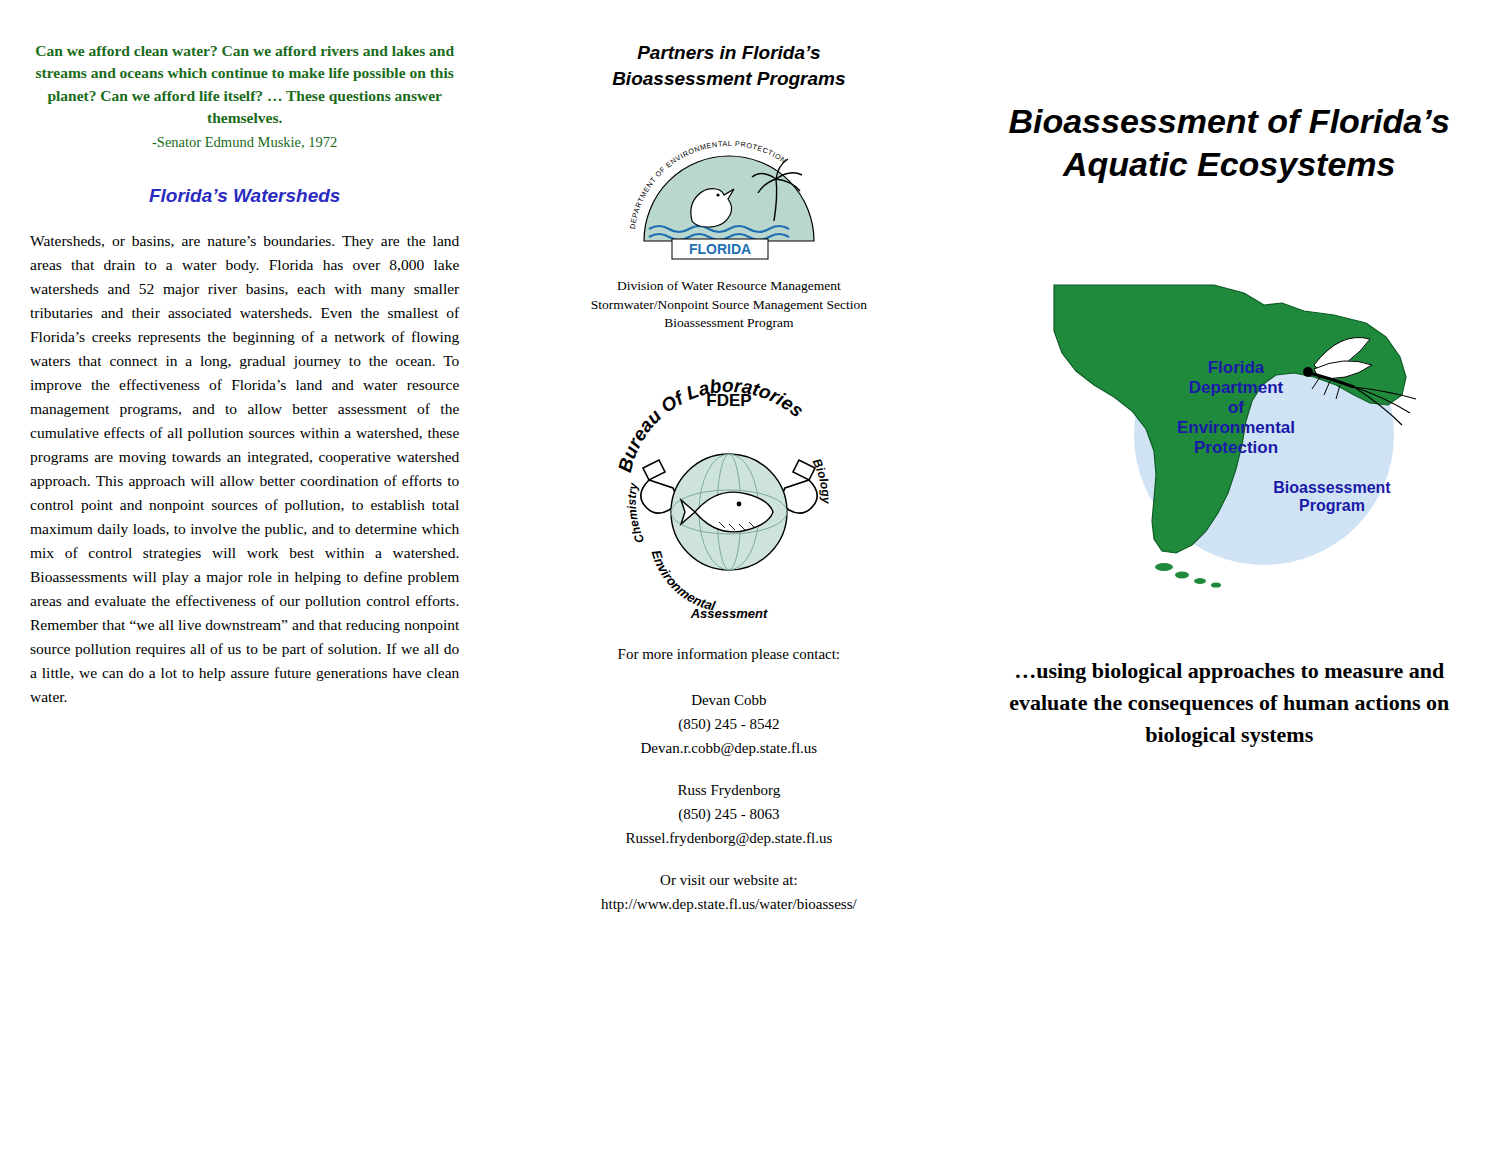Can we afford clean water? Can we afford rivers and lakes and streams and oceans which continue to make life possible on this planet? Can we afford life itself? … These questions answer themselves.
-Senator Edmund Muskie, 1972
Florida’s Watersheds
Watersheds, or basins, are nature’s boundaries. They are the land areas that drain to a water body. Florida has over 8,000 lake watersheds and 52 major river basins, each with many smaller tributaries and their associated watersheds. Even the smallest of Florida’s creeks represents the beginning of a network of flowing waters that connect in a long, gradual journey to the ocean. To improve the effectiveness of Florida’s land and water resource management programs, and to allow better assessment of the cumulative effects of all pollution sources within a watershed, these programs are moving towards an integrated, cooperative watershed approach. This approach will allow better coordination of efforts to control point and nonpoint sources of pollution, to establish total maximum daily loads, to involve the public, and to determine which mix of control strategies will work best within a watershed. Bioassessments will play a major role in helping to define problem areas and evaluate the effectiveness of our pollution control efforts. Remember that “we all live downstream” and that reducing nonpoint source pollution requires all of us to be part of solution. If we all do a little, we can do a lot to help assure future generations have clean water.
Partners in Florida’s
Bioassessment Programs
FLORIDA DEPARTMENT OF ENVIRONMENTAL PROTECTION
Division of Water Resource Management
Stormwater/Nonpoint Source Management Section
Bioassessment Program
FDEP Bureau Of Laboratories Chemistry Biology Environmental Assessment
For more information please contact:
Devan Cobb
(850) 245 - 8542
Devan.r.cobb@dep.state.fl.us
Russ Frydenborg
(850) 245 - 8063
Russel.frydenborg@dep.state.fl.us
Or visit our website at:
http://www.dep.state.fl.us/water/bioassess/
Bioassessment of Florida’s Aquatic Ecosystems
Florida Department of Environmental Protection Bioassessment Program
…using biological approaches to measure and evaluate the consequences of human actions on biological systems